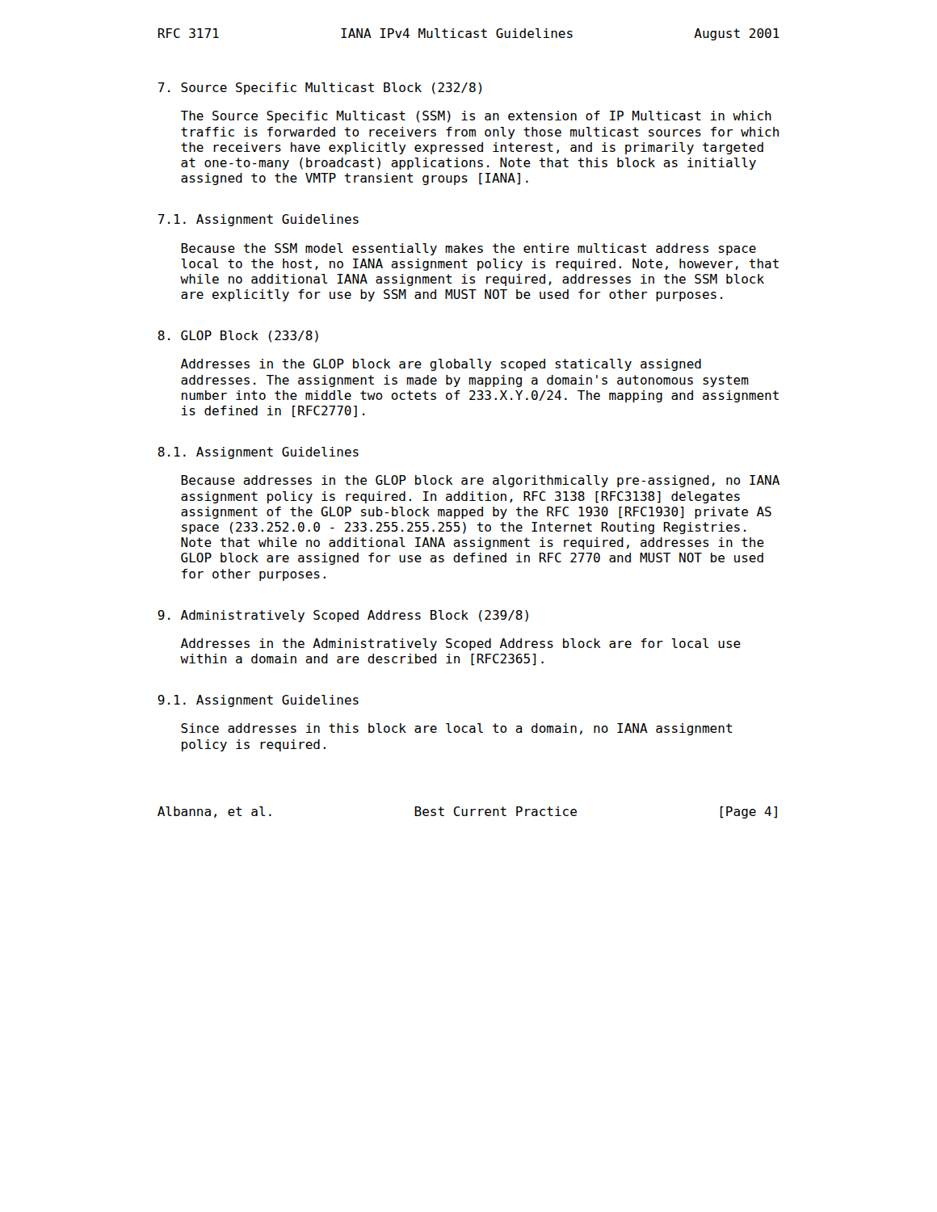RFC 3171 IANA IPv4 Multicast Guidelines August 2001
7. Source Specific Multicast Block (232/8)
The Source Specific Multicast (SSM) is an extension of IP Multicast in which traffic is forwarded to receivers from only those multicast sources for which the receivers have explicitly expressed interest, and is primarily targeted at one-to-many (broadcast) applications. Note that this block as initially assigned to the VMTP transient groups [IANA].
7.1. Assignment Guidelines
Because the SSM model essentially makes the entire multicast address space local to the host, no IANA assignment policy is required. Note, however, that while no additional IANA assignment is required, addresses in the SSM block are explicitly for use by SSM and MUST NOT be used for other purposes.
8. GLOP Block (233/8)
Addresses in the GLOP block are globally scoped statically assigned addresses. The assignment is made by mapping a domain's autonomous system number into the middle two octets of 233.X.Y.0/24. The mapping and assignment is defined in [RFC2770].
8.1. Assignment Guidelines
Because addresses in the GLOP block are algorithmically pre-assigned, no IANA assignment policy is required. In addition, RFC 3138 [RFC3138] delegates assignment of the GLOP sub-block mapped by the RFC 1930 [RFC1930] private AS space (233.252.0.0 - 233.255.255.255) to the Internet Routing Registries. Note that while no additional IANA assignment is required, addresses in the GLOP block are assigned for use as defined in RFC 2770 and MUST NOT be used for other purposes.
9. Administratively Scoped Address Block (239/8)
Addresses in the Administratively Scoped Address block are for local use within a domain and are described in [RFC2365].
9.1. Assignment Guidelines
Since addresses in this block are local to a domain, no IANA assignment policy is required.
Albanna, et al. Best Current Practice [Page 4]